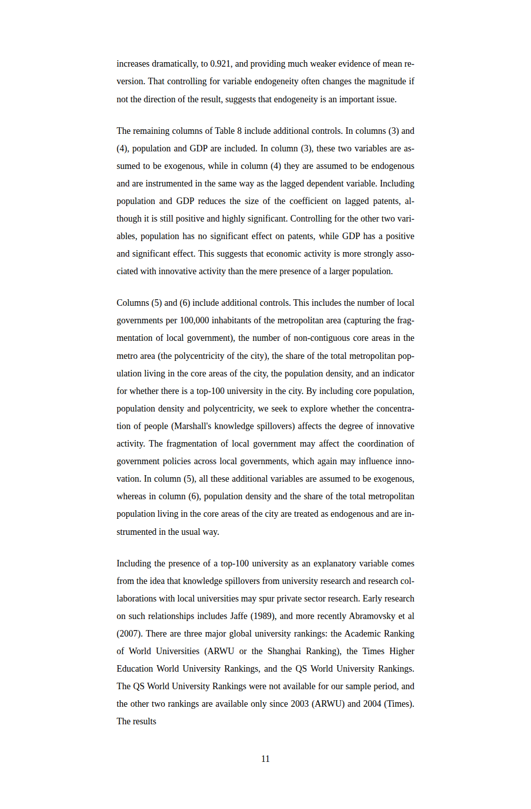increases dramatically, to 0.921, and providing much weaker evidence of mean reversion. That controlling for variable endogeneity often changes the magnitude if not the direction of the result, suggests that endogeneity is an important issue.
The remaining columns of Table 8 include additional controls. In columns (3) and (4), population and GDP are included. In column (3), these two variables are assumed to be exogenous, while in column (4) they are assumed to be endogenous and are instrumented in the same way as the lagged dependent variable. Including population and GDP reduces the size of the coefficient on lagged patents, although it is still positive and highly significant. Controlling for the other two variables, population has no significant effect on patents, while GDP has a positive and significant effect. This suggests that economic activity is more strongly associated with innovative activity than the mere presence of a larger population.
Columns (5) and (6) include additional controls. This includes the number of local governments per 100,000 inhabitants of the metropolitan area (capturing the fragmentation of local government), the number of non-contiguous core areas in the metro area (the polycentricity of the city), the share of the total metropolitan population living in the core areas of the city, the population density, and an indicator for whether there is a top-100 university in the city. By including core population, population density and polycentricity, we seek to explore whether the concentration of people (Marshall's knowledge spillovers) affects the degree of innovative activity. The fragmentation of local government may affect the coordination of government policies across local governments, which again may influence innovation. In column (5), all these additional variables are assumed to be exogenous, whereas in column (6), population density and the share of the total metropolitan population living in the core areas of the city are treated as endogenous and are instrumented in the usual way.
Including the presence of a top-100 university as an explanatory variable comes from the idea that knowledge spillovers from university research and research collaborations with local universities may spur private sector research. Early research on such relationships includes Jaffe (1989), and more recently Abramovsky et al (2007). There are three major global university rankings: the Academic Ranking of World Universities (ARWU or the Shanghai Ranking), the Times Higher Education World University Rankings, and the QS World University Rankings. The QS World University Rankings were not available for our sample period, and the other two rankings are available only since 2003 (ARWU) and 2004 (Times). The results
11